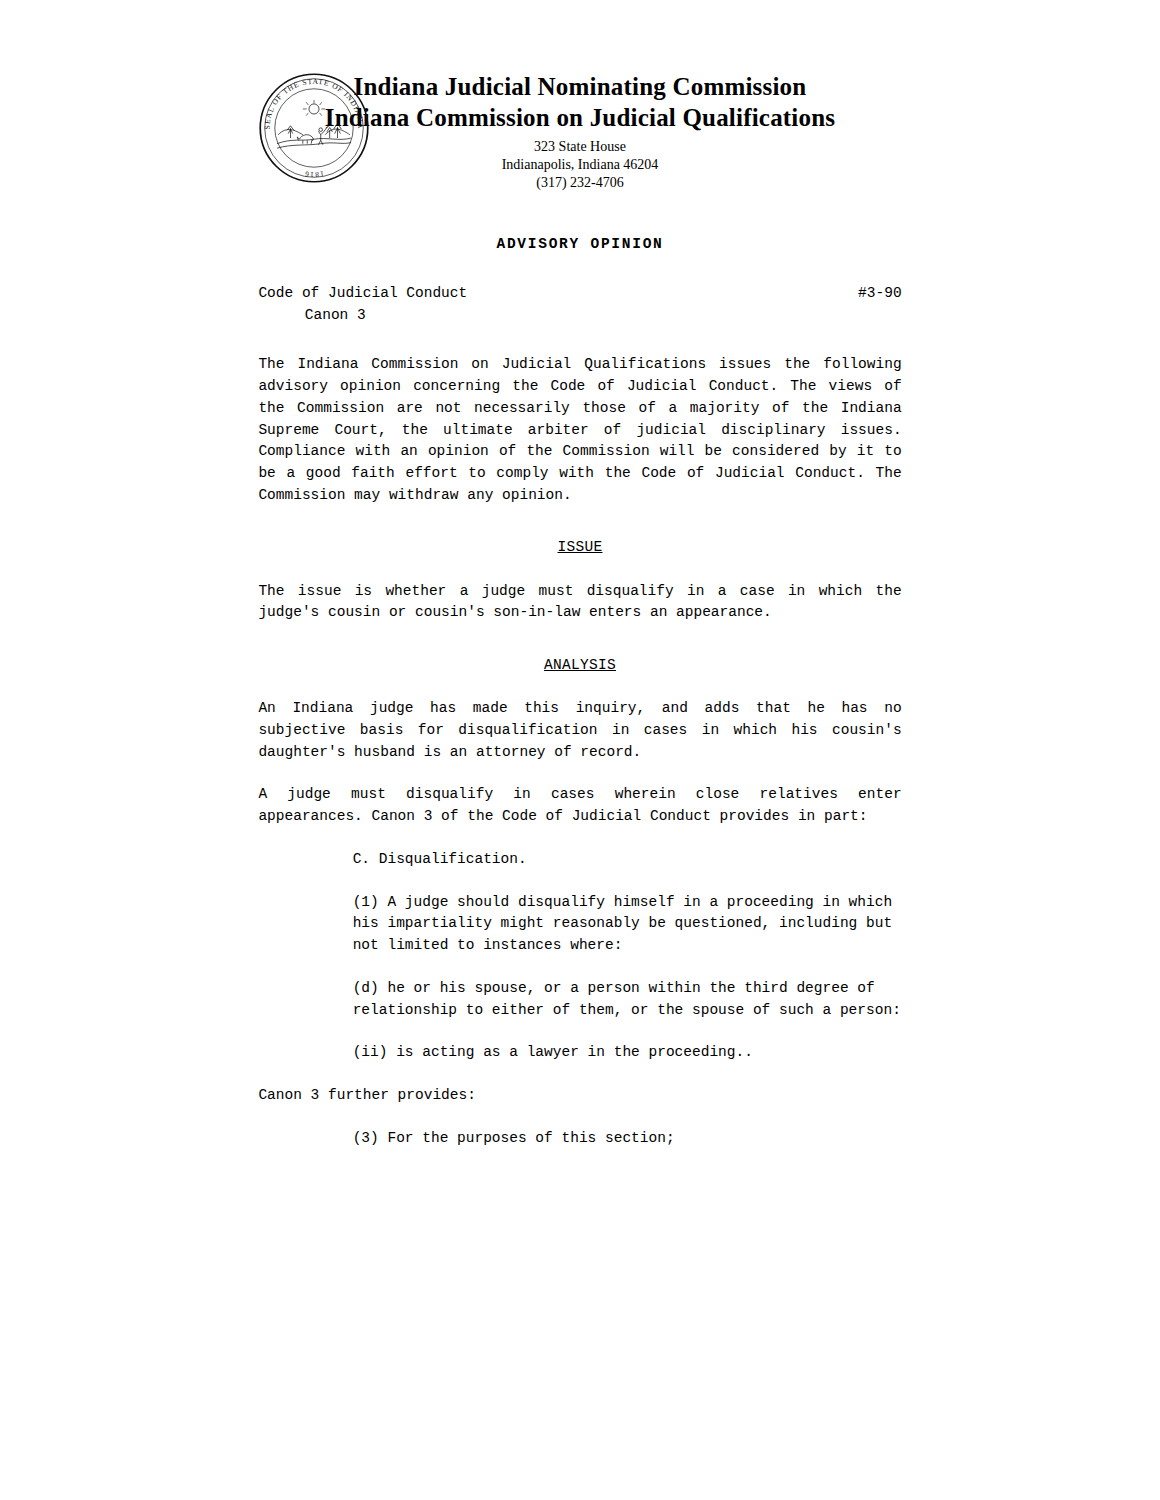SEAL OF THE STATE OF INDIANA 1816
Indiana Judicial Nominating Commission
Indiana Commission on Judicial Qualifications
323 State House
Indianapolis, Indiana 46204
(317) 232-4706
ADVISORY OPINION
Code of Judicial Conduct #3-90
Canon 3
The Indiana Commission on Judicial Qualifications issues the following advisory opinion concerning the Code of Judicial Conduct. The views of the Commission are not necessarily those of a majority of the Indiana Supreme Court, the ultimate arbiter of judicial disciplinary issues. Compliance with an opinion of the Commission will be considered by it to be a good faith effort to comply with the Code of Judicial Conduct. The Commission may withdraw any opinion.
ISSUE
The issue is whether a judge must disqualify in a case in which the judge's cousin or cousin's son-in-law enters an appearance.
ANALYSIS
An Indiana judge has made this inquiry, and adds that he has no subjective basis for disqualification in cases in which his cousin's daughter's husband is an attorney of record.
A judge must disqualify in cases wherein close relatives enter appearances. Canon 3 of the Code of Judicial Conduct provides in part:
C. Disqualification.
(1) A judge should disqualify himself in a proceeding in which his impartiality might reasonably be questioned, including but not limited to instances where:
(d) he or his spouse, or a person within the third degree of relationship to either of them, or the spouse of such a person:
(ii) is acting as a lawyer in the proceeding..
Canon 3 further provides:
(3) For the purposes of this section;